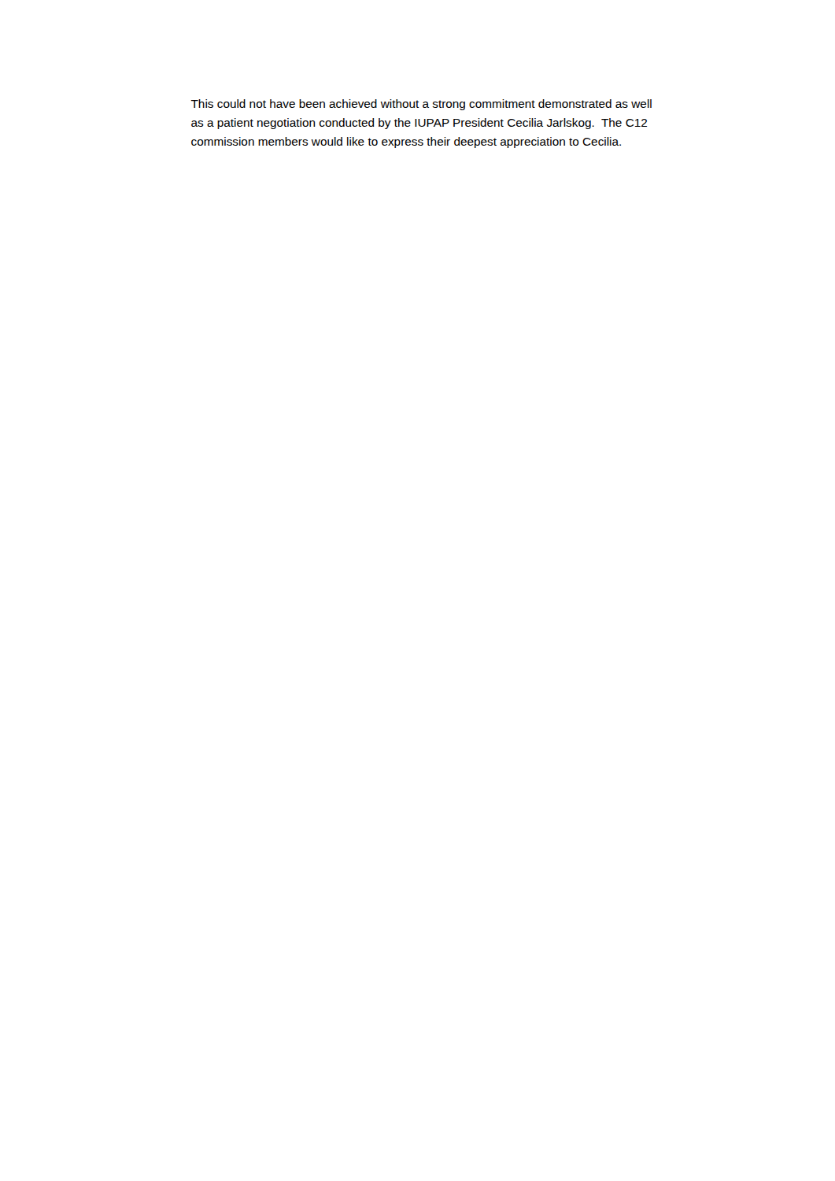This could not have been achieved without a strong commitment demonstrated as well as a patient negotiation conducted by the IUPAP President Cecilia Jarlskog. The C12 commission members would like to express their deepest appreciation to Cecilia.